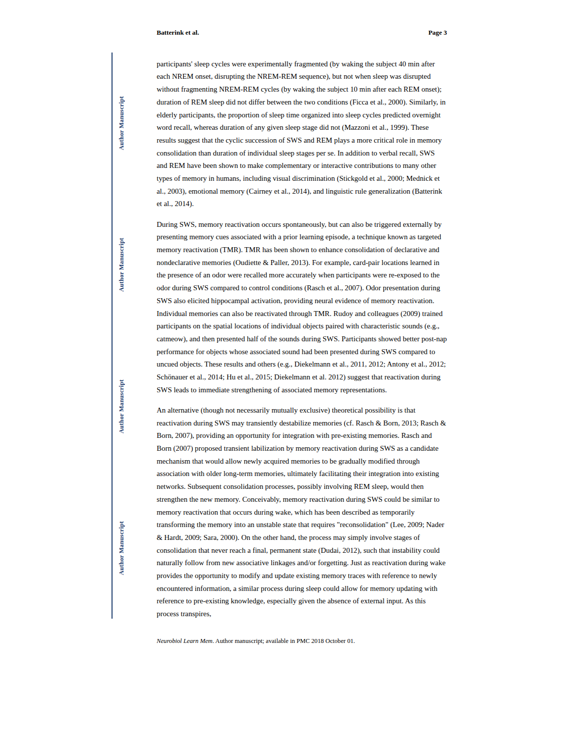Author Manuscript Author Manuscript Author Manuscript Author Manuscript
Batterink et al. Page 3
participants' sleep cycles were experimentally fragmented (by waking the subject 40 min after each NREM onset, disrupting the NREM-REM sequence), but not when sleep was disrupted without fragmenting NREM-REM cycles (by waking the subject 10 min after each REM onset); duration of REM sleep did not differ between the two conditions (Ficca et al., 2000). Similarly, in elderly participants, the proportion of sleep time organized into sleep cycles predicted overnight word recall, whereas duration of any given sleep stage did not (Mazzoni et al., 1999). These results suggest that the cyclic succession of SWS and REM plays a more critical role in memory consolidation than duration of individual sleep stages per se. In addition to verbal recall, SWS and REM have been shown to make complementary or interactive contributions to many other types of memory in humans, including visual discrimination (Stickgold et al., 2000; Mednick et al., 2003), emotional memory (Cairney et al., 2014), and linguistic rule generalization (Batterink et al., 2014).
During SWS, memory reactivation occurs spontaneously, but can also be triggered externally by presenting memory cues associated with a prior learning episode, a technique known as targeted memory reactivation (TMR). TMR has been shown to enhance consolidation of declarative and nondeclarative memories (Oudiette & Paller, 2013). For example, card-pair locations learned in the presence of an odor were recalled more accurately when participants were re-exposed to the odor during SWS compared to control conditions (Rasch et al., 2007). Odor presentation during SWS also elicited hippocampal activation, providing neural evidence of memory reactivation. Individual memories can also be reactivated through TMR. Rudoy and colleagues (2009) trained participants on the spatial locations of individual objects paired with characteristic sounds (e.g., catmeow), and then presented half of the sounds during SWS. Participants showed better post-nap performance for objects whose associated sound had been presented during SWS compared to uncued objects. These results and others (e.g., Diekelmann et al., 2011, 2012; Antony et al., 2012; Schönauer et al., 2014; Hu et al., 2015; Diekelmann et al. 2012) suggest that reactivation during SWS leads to immediate strengthening of associated memory representations.
An alternative (though not necessarily mutually exclusive) theoretical possibility is that reactivation during SWS may transiently destabilize memories (cf. Rasch & Born, 2013; Rasch & Born, 2007), providing an opportunity for integration with pre-existing memories. Rasch and Born (2007) proposed transient labilization by memory reactivation during SWS as a candidate mechanism that would allow newly acquired memories to be gradually modified through association with older long-term memories, ultimately facilitating their integration into existing networks. Subsequent consolidation processes, possibly involving REM sleep, would then strengthen the new memory. Conceivably, memory reactivation during SWS could be similar to memory reactivation that occurs during wake, which has been described as temporarily transforming the memory into an unstable state that requires "reconsolidation" (Lee, 2009; Nader & Hardt, 2009; Sara, 2000). On the other hand, the process may simply involve stages of consolidation that never reach a final, permanent state (Dudai, 2012), such that instability could naturally follow from new associative linkages and/or forgetting. Just as reactivation during wake provides the opportunity to modify and update existing memory traces with reference to newly encountered information, a similar process during sleep could allow for memory updating with reference to pre-existing knowledge, especially given the absence of external input. As this process transpires,
Neurobiol Learn Mem. Author manuscript; available in PMC 2018 October 01.